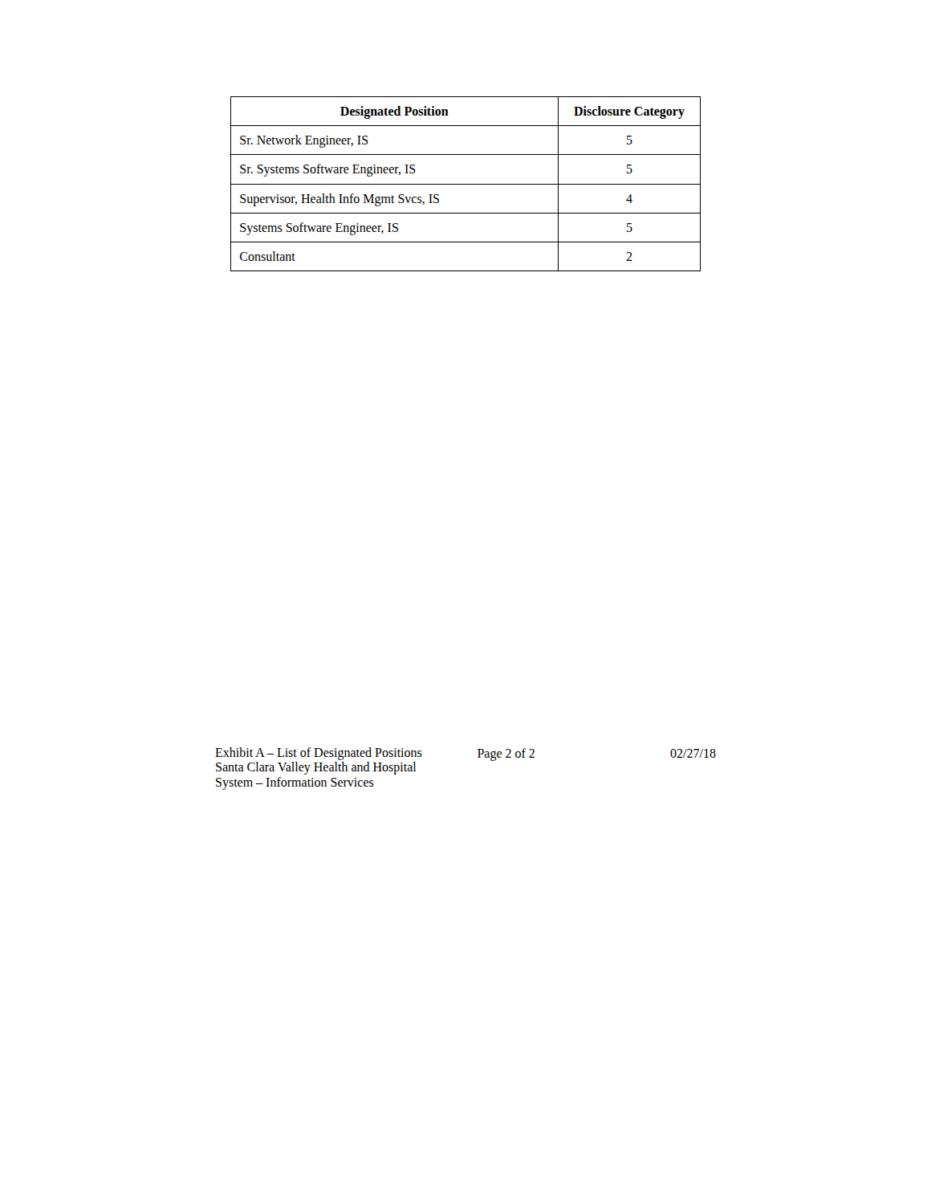| Designated Position | Disclosure Category |
| --- | --- |
| Sr. Network Engineer, IS | 5 |
| Sr. Systems Software Engineer, IS | 5 |
| Supervisor, Health Info Mgmt Svcs, IS | 4 |
| Systems Software Engineer, IS | 5 |
| Consultant | 2 |
Exhibit A – List of Designated Positions
Santa Clara Valley Health and Hospital
System – Information Services
Page 2 of 2
02/27/18